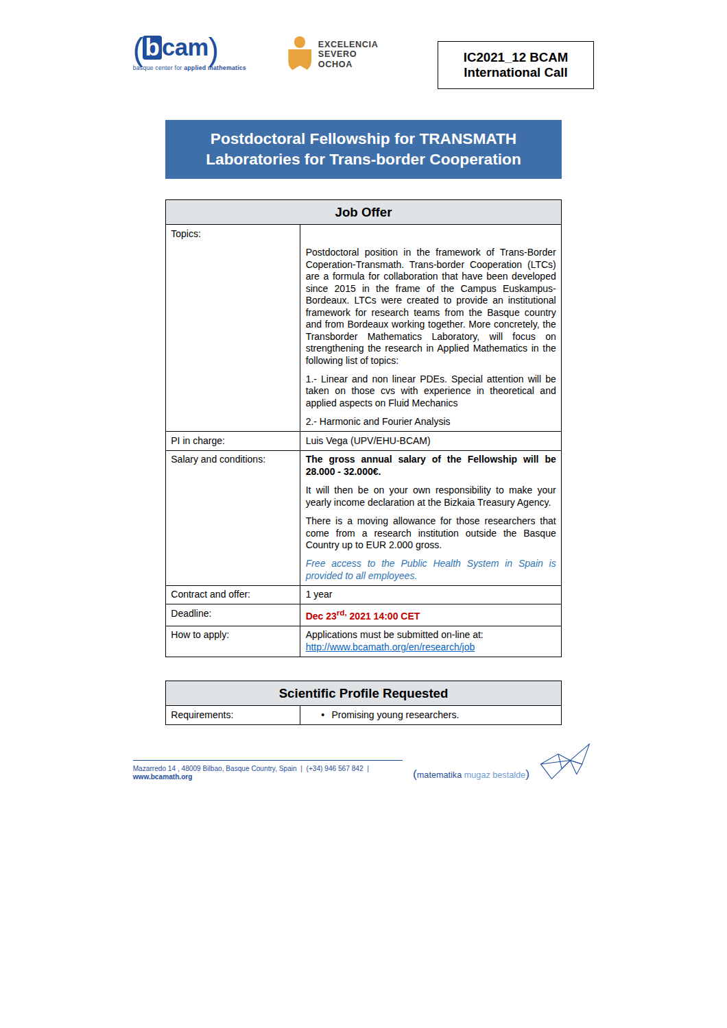( bcam )
basque center for applied mathematics
EXCELENCIA
SEVERO
OCHOA
IC2021_12 BCAM
International Call
Postdoctoral Fellowship for TRANSMATH
Laboratories for Trans-border Cooperation
| Job Offer |
| --- |
| Topics: | Postdoctoral position in the framework of Trans-Border Coperation-Transmath. Trans-border Cooperation (LTCs) are a formula for collaboration that have been developed since 2015 in the frame of the Campus Euskampus-Bordeaux. LTCs were created to provide an institutional framework for research teams from the Basque country and from Bordeaux working together. More concretely, the Transborder Mathematics Laboratory, will focus on strengthening the research in Applied Mathematics in the following list of topics: 1.- Linear and non linear PDEs. Special attention will be taken on those cvs with experience in theoretical and applied aspects on Fluid Mechanics 2.- Harmonic and Fourier Analysis |
| PI in charge: | Luis Vega (UPV/EHU-BCAM) |
| Salary and conditions: | The gross annual salary of the Fellowship will be 28.000 - 32.000€. It will then be on your own responsibility to make your yearly income declaration at the Bizkaia Treasury Agency. There is a moving allowance for those researchers that come from a research institution outside the Basque Country up to EUR 2.000 gross. Free access to the Public Health System in Spain is provided to all employees. |
| Contract and offer: | 1 year |
| Deadline: | Dec 23 rd, 2021 14:00 CET |
| How to apply: | Applications must be submitted on-line at: http://www.bcamath.org/en/research/job |
| Scientific Profile Requested |
| --- |
| Requirements: | Promising young researchers. |
Mazarredo 14 , 48009 Bilbao, Basque Country, Spain | (+34) 946 567 842 | www.bcamath.org
(matematika mugaz bestalde)